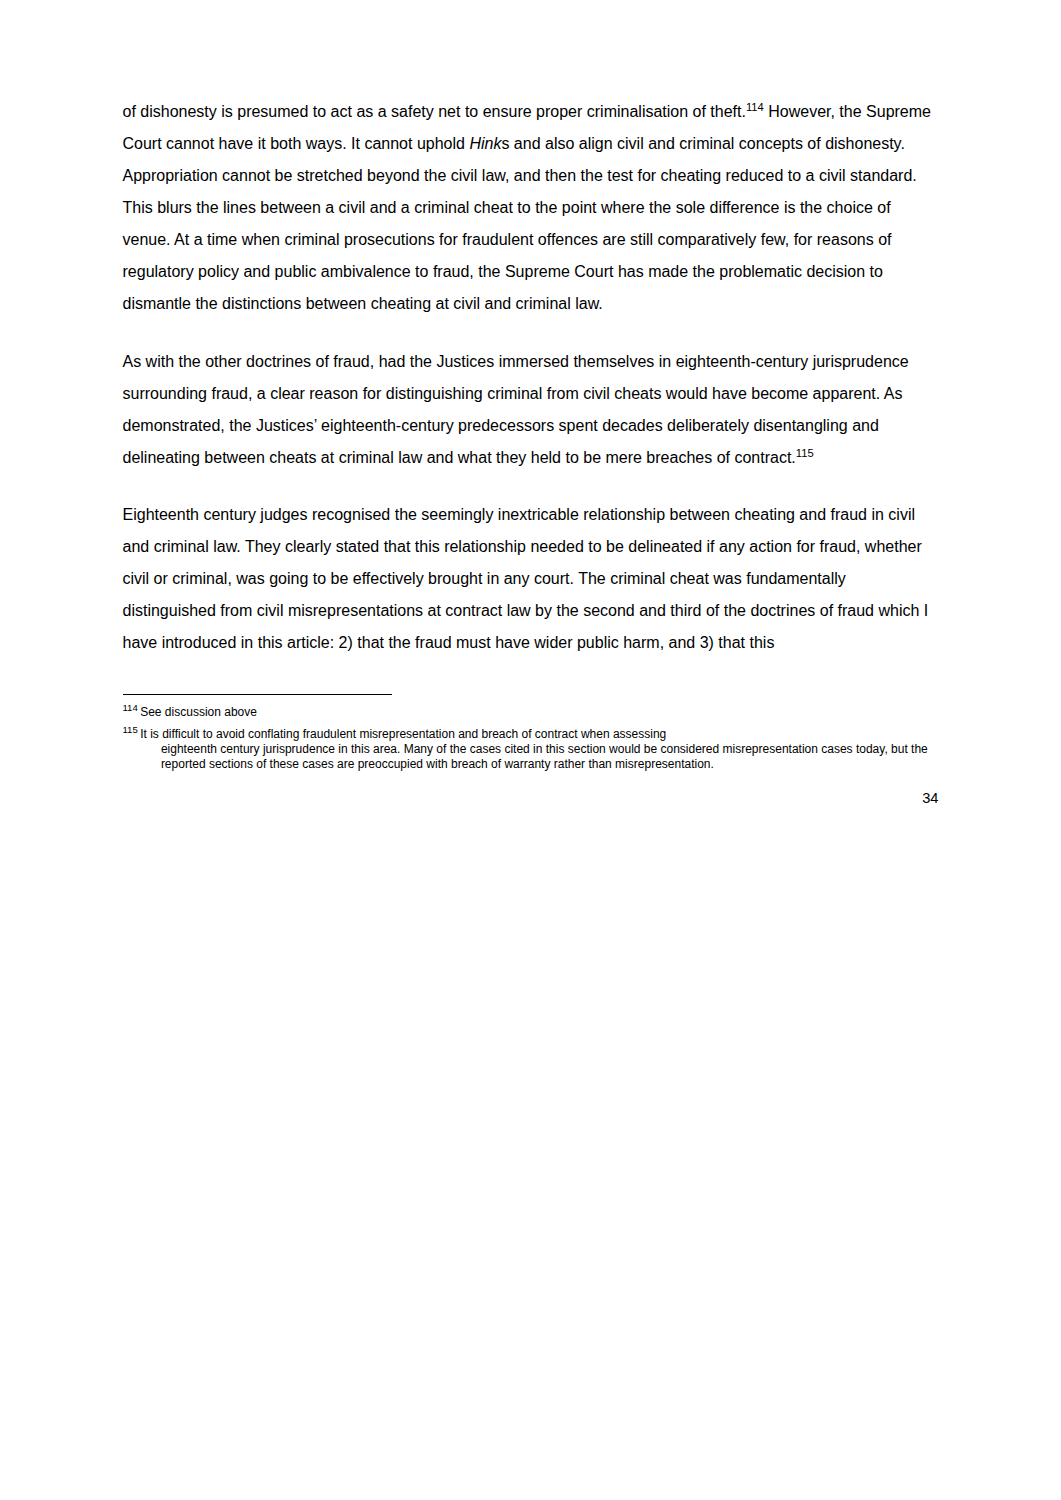of dishonesty is presumed to act as a safety net to ensure proper criminalisation of theft.114 However, the Supreme Court cannot have it both ways. It cannot uphold Hinks and also align civil and criminal concepts of dishonesty. Appropriation cannot be stretched beyond the civil law, and then the test for cheating reduced to a civil standard. This blurs the lines between a civil and a criminal cheat to the point where the sole difference is the choice of venue. At a time when criminal prosecutions for fraudulent offences are still comparatively few, for reasons of regulatory policy and public ambivalence to fraud, the Supreme Court has made the problematic decision to dismantle the distinctions between cheating at civil and criminal law.
As with the other doctrines of fraud, had the Justices immersed themselves in eighteenth-century jurisprudence surrounding fraud, a clear reason for distinguishing criminal from civil cheats would have become apparent. As demonstrated, the Justices’ eighteenth-century predecessors spent decades deliberately disentangling and delineating between cheats at criminal law and what they held to be mere breaches of contract.115
Eighteenth century judges recognised the seemingly inextricable relationship between cheating and fraud in civil and criminal law. They clearly stated that this relationship needed to be delineated if any action for fraud, whether civil or criminal, was going to be effectively brought in any court. The criminal cheat was fundamentally distinguished from civil misrepresentations at contract law by the second and third of the doctrines of fraud which I have introduced in this article: 2) that the fraud must have wider public harm, and 3) that this
114 See discussion above
115 It is difficult to avoid conflating fraudulent misrepresentation and breach of contract when assessingeighteenth century jurisprudence in this area. Many of the cases cited in this section would be considered misrepresentation cases today, but the reported sections of these cases are preoccupied with breach of warranty rather than misrepresentation.
34